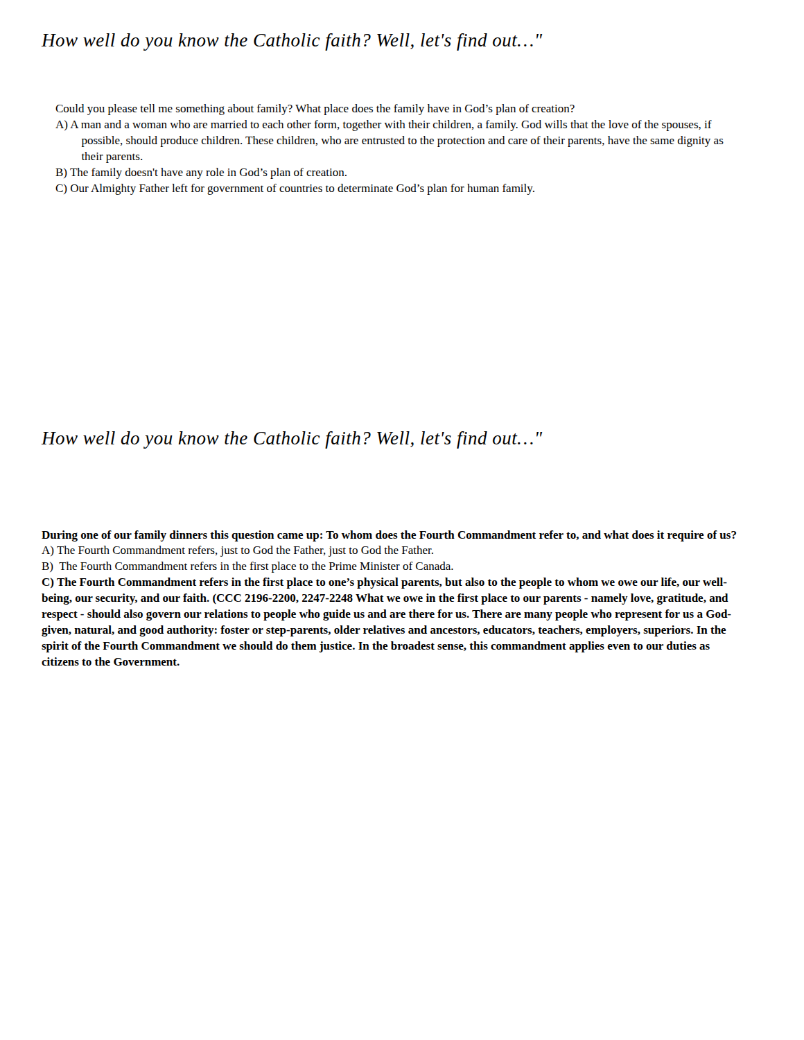How well do you know the Catholic faith? Well, let's find out…"
Could you please tell me something about family? What place does the family have in God’s plan of creation?
A) A man and a woman who are married to each other form, together with their children, a family. God wills that the love of the spouses, if possible, should produce children. These children, who are entrusted to the protection and care of their parents, have the same dignity as their parents.
B) The family doesn't have any role in God’s plan of creation.
C) Our Almighty Father left for government of countries to determinate God’s plan for human family.
How well do you know the Catholic faith? Well, let's find out…"
During one of our family dinners this question came up: To whom does the Fourth Commandment refer to, and what does it require of us?
A) The Fourth Commandment refers, just to God the Father, just to God the Father.
B) The Fourth Commandment refers in the first place to the Prime Minister of Canada.
C) The Fourth Commandment refers in the first place to one’s physical parents, but also to the people to whom we owe our life, our well-being, our security, and our faith. (CCC 2196-2200, 2247-2248 What we owe in the first place to our parents - namely love, gratitude, and respect - should also govern our relations to people who guide us and are there for us. There are many people who represent for us a God-given, natural, and good authority: foster or step-parents, older relatives and ancestors, educators, teachers, employers, superiors. In the spirit of the Fourth Commandment we should do them justice. In the broadest sense, this commandment applies even to our duties as citizens to the Government.